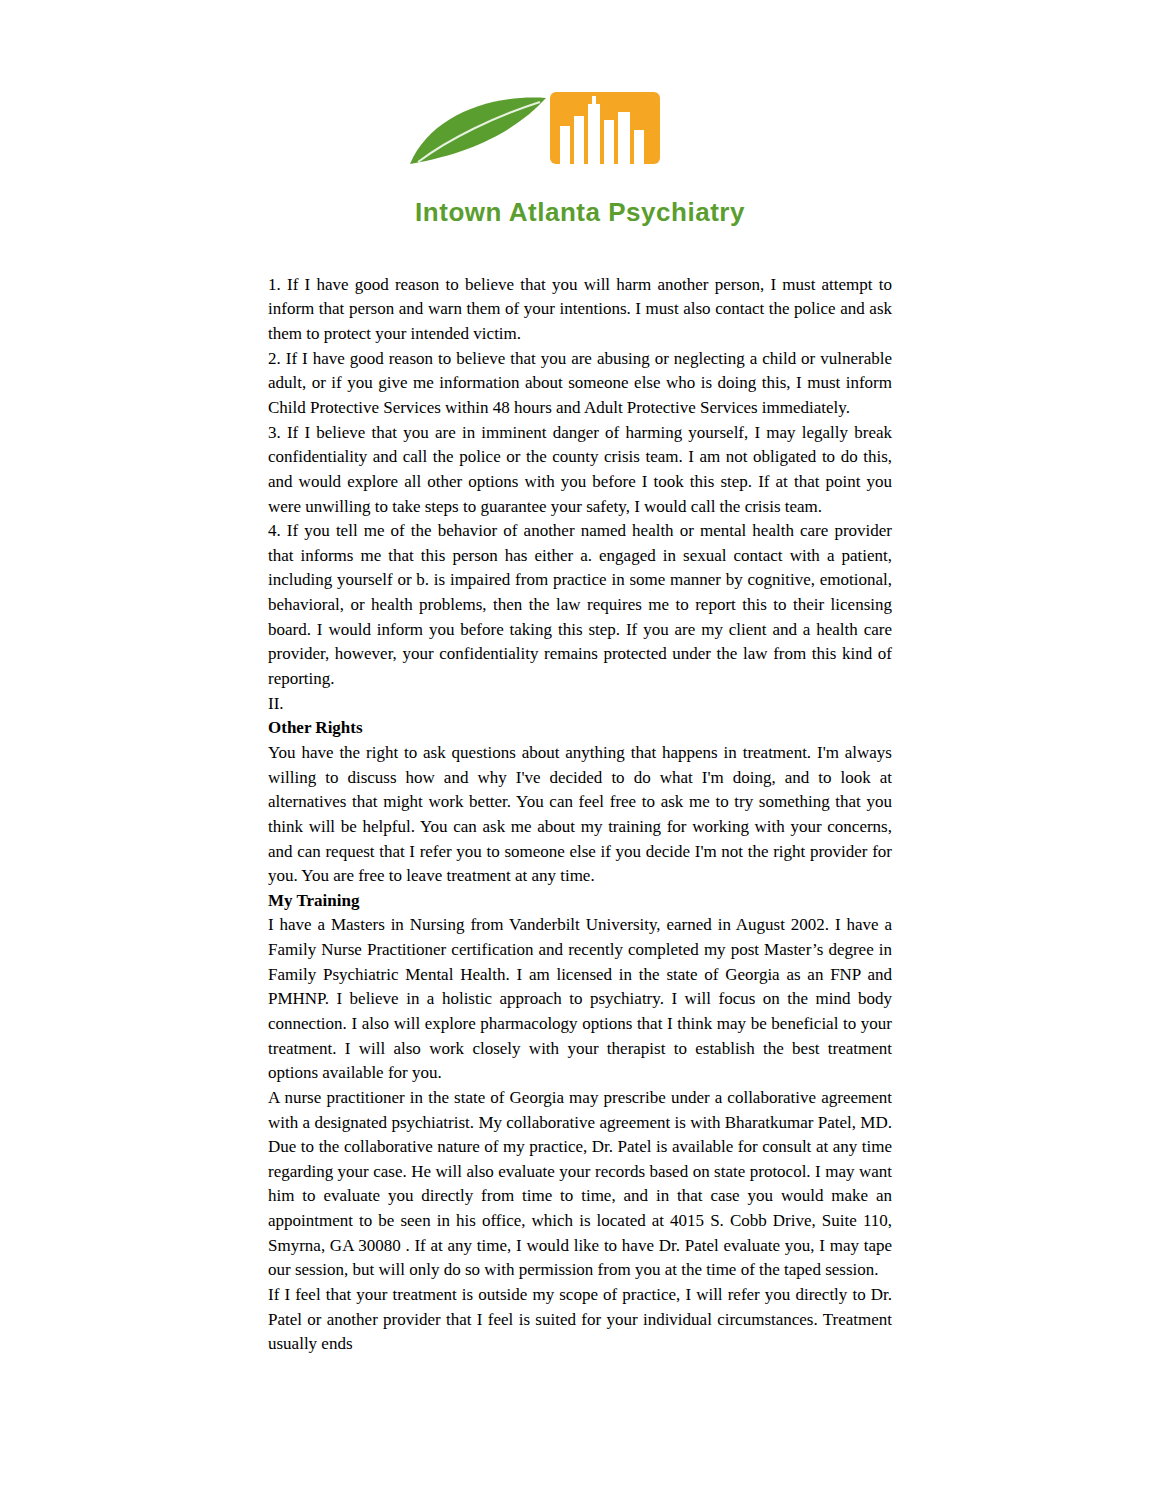Intown Atlanta Psychiatry logo Intown Atlanta Psychiatry
1. If I have good reason to believe that you will harm another person, I must attempt to inform that person and warn them of your intentions. I must also contact the police and ask them to protect your intended victim.
2. If I have good reason to believe that you are abusing or neglecting a child or vulnerable adult, or if you give me information about someone else who is doing this, I must inform Child Protective Services within 48 hours and Adult Protective Services immediately.
3. If I believe that you are in imminent danger of harming yourself, I may legally break confidentiality and call the police or the county crisis team. I am not obligated to do this, and would explore all other options with you before I took this step. If at that point you were unwilling to take steps to guarantee your safety, I would call the crisis team.
4. If you tell me of the behavior of another named health or mental health care provider that informs me that this person has either a. engaged in sexual contact with a patient, including yourself or b. is impaired from practice in some manner by cognitive, emotional, behavioral, or health problems, then the law requires me to report this to their licensing board. I would inform you before taking this step. If you are my client and a health care provider, however, your confidentiality remains protected under the law from this kind of reporting.
II.
Other Rights
You have the right to ask questions about anything that happens in treatment. I'm always willing to discuss how and why I've decided to do what I'm doing, and to look at alternatives that might work better. You can feel free to ask me to try something that you think will be helpful. You can ask me about my training for working with your concerns, and can request that I refer you to someone else if you decide I'm not the right provider for you. You are free to leave treatment at any time.
My Training
I have a Masters in Nursing from Vanderbilt University, earned in August 2002. I have a Family Nurse Practitioner certification and recently completed my post Master’s degree in Family Psychiatric Mental Health. I am licensed in the state of Georgia as an FNP and PMHNP. I believe in a holistic approach to psychiatry. I will focus on the mind body connection. I also will explore pharmacology options that I think may be beneficial to your treatment. I will also work closely with your therapist to establish the best treatment options available for you.
A nurse practitioner in the state of Georgia may prescribe under a collaborative agreement with a designated psychiatrist. My collaborative agreement is with Bharatkumar Patel, MD. Due to the collaborative nature of my practice, Dr. Patel is available for consult at any time regarding your case. He will also evaluate your records based on state protocol. I may want him to evaluate you directly from time to time, and in that case you would make an appointment to be seen in his office, which is located at 4015 S. Cobb Drive, Suite 110, Smyrna, GA 30080 . If at any time, I would like to have Dr. Patel evaluate you, I may tape our session, but will only do so with permission from you at the time of the taped session.
If I feel that your treatment is outside my scope of practice, I will refer you directly to Dr. Patel or another provider that I feel is suited for your individual circumstances. Treatment usually ends